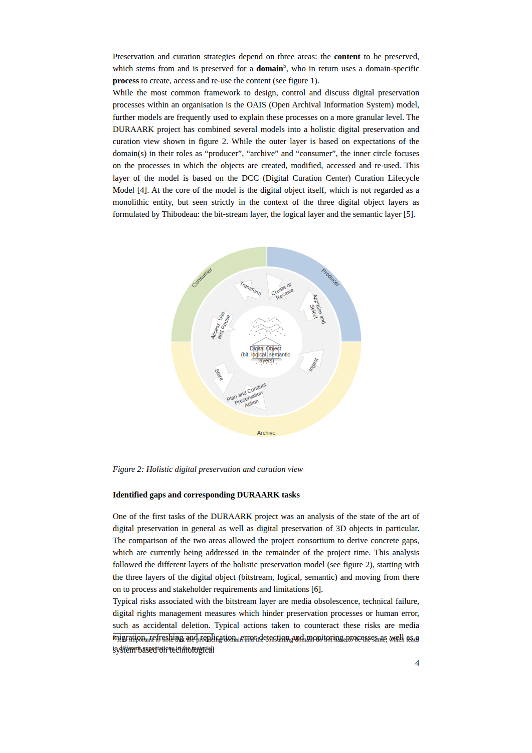Preservation and curation strategies depend on three areas: the content to be preserved, which stems from and is preserved for a domain5, who in return uses a domain-specific process to create, access and re-use the content (see figure 1).
While the most common framework to design, control and discuss digital preservation processes within an organisation is the OAIS (Open Archival Information System) model, further models are frequently used to explain these processes on a more granular level. The DURAARK project has combined several models into a holistic digital preservation and curation view shown in figure 2. While the outer layer is based on expectations of the domain(s) in their roles as “producer”, “archive” and “consumer”, the inner circle focuses on the processes in which the objects are created, modified, accessed and re-used. This layer of the model is based on the DCC (Digital Curation Center) Curation Lifecycle Model [4]. At the core of the model is the digital object itself, which is not regarded as a monolithic entity, but seen strictly in the context of the three digital object layers as formulated by Thibodeau: the bit-stream layer, the logical layer and the semantic layer [5].
Producer Consumer Archive Create or Receive Appraise and Select Ingest Plan and Conduct Preservation Action Store Access, Use and Reuse Transform Digital Object (bit, logical, semantic layers)
Figure 2: Holistic digital preservation and curation view
Identified gaps and corresponding DURAARK tasks
One of the first tasks of the DURAARK project was an analysis of the state of the art of digital preservation in general as well as digital preservation of 3D objects in particular. The comparison of the two areas allowed the project consortium to derive concrete gaps, which are currently being addressed in the remainder of the project time. This analysis followed the different layers of the holistic preservation model (see figure 2), starting with the three layers of the digital object (bitstream, logical, semantic) and moving from there on to process and stakeholder requirements and limitations [6].
Typical risks associated with the bitstream layer are media obsolescence, technical failure, digital rights management measures which hinder preservation processes or human error, such as accidental deletion. Typical actions taken to counteract these risks are media migration, refreshing and replication, error detection and monitoring processes as well as a system based on technological
5 It is important to note that the producing domain and the consuming domain do not have to be the same, which leads to different expectations in the material.
4